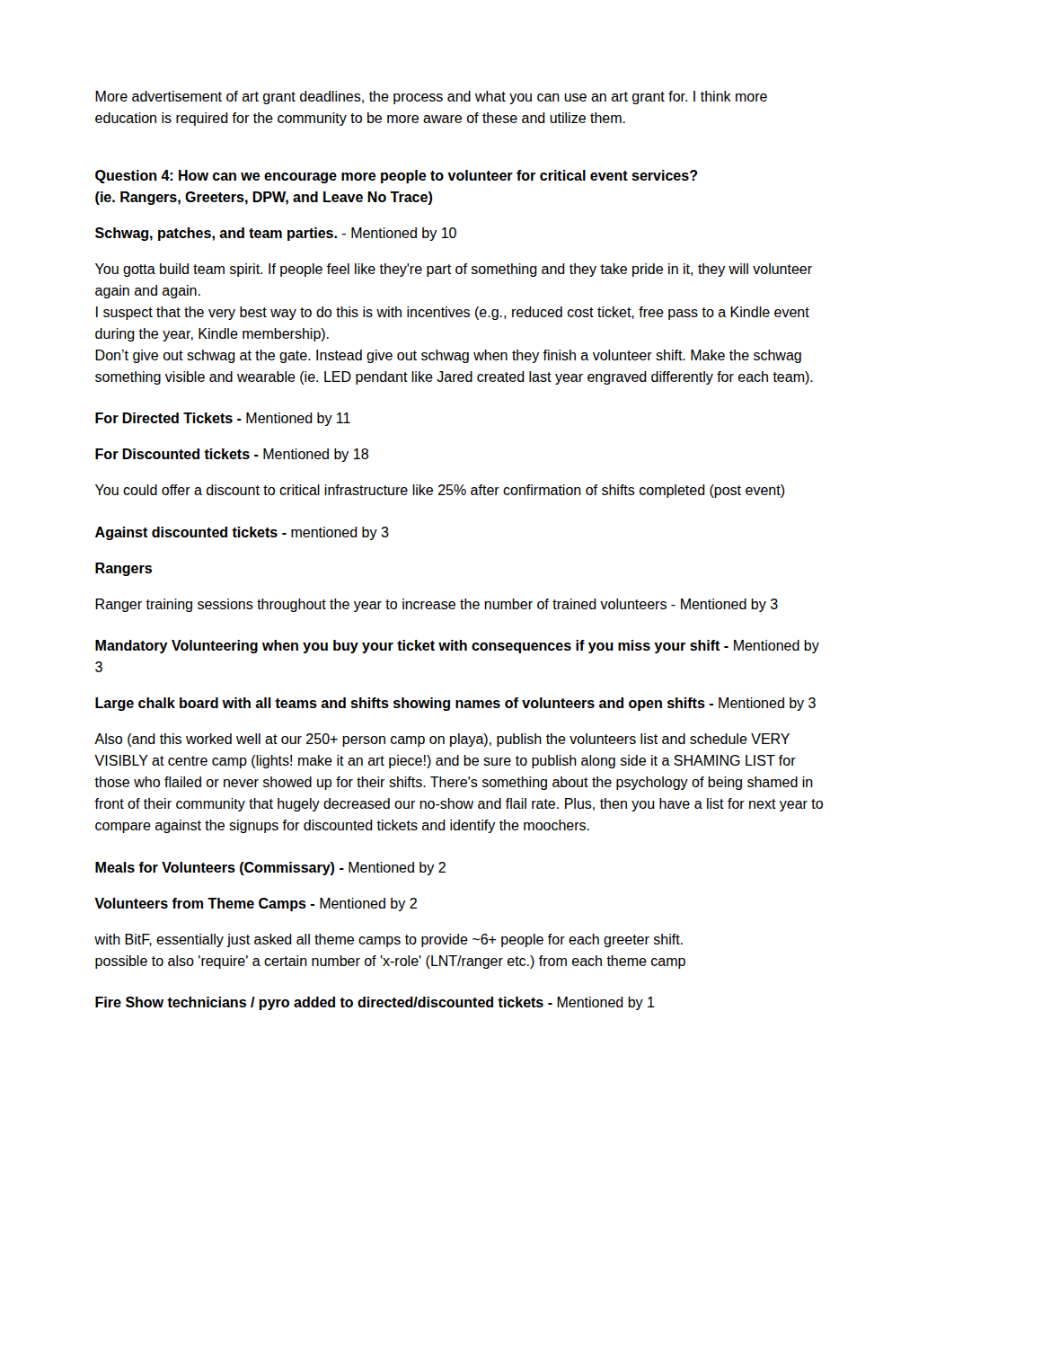More advertisement of art grant deadlines, the process and what you can use an art grant for. I think more education is required for the community to be more aware of these and utilize them.
Question 4: How can we encourage more people to volunteer for critical event services?
(ie. Rangers, Greeters, DPW, and Leave No Trace)
Schwag, patches, and team parties.
- Mentioned by 10
You gotta build team spirit. If people feel like they're part of something and they take pride in it, they will volunteer again and again.
I suspect that the very best way to do this is with incentives (e.g., reduced cost ticket, free pass to a Kindle event during the year, Kindle membership).
Don’t give out schwag at the gate. Instead give out schwag when they finish a volunteer shift. Make the schwag something visible and wearable (ie. LED pendant like Jared created last year engraved differently for each team).
For Directed Tickets -
Mentioned by 11
For Discounted tickets -
Mentioned by 18
You could offer a discount to critical infrastructure like 25% after confirmation of shifts completed (post event)
Against discounted tickets -
mentioned by 3
Rangers
Ranger training sessions throughout the year to increase the number of trained volunteers - Mentioned by 3
Mandatory Volunteering when you buy your ticket with consequences if you miss your shift -
Mentioned by 3
Large chalk board with all teams and shifts showing names of volunteers and open shifts -
Mentioned by 3
Also (and this worked well at our 250+ person camp on playa), publish the volunteers list and schedule VERY VISIBLY at centre camp (lights! make it an art piece!) and be sure to publish along side it a SHAMING LIST for those who flailed or never showed up for their shifts. There's something about the psychology of being shamed in front of their community that hugely decreased our no-show and flail rate. Plus, then you have a list for next year to compare against the signups for discounted tickets and identify the moochers.
Meals for Volunteers (Commissary) -
Mentioned by 2
Volunteers from Theme Camps -
Mentioned by 2
with BitF, essentially just asked all theme camps to provide ~6+ people for each greeter shift.
possible to also 'require' a certain number of 'x-role' (LNT/ranger etc.) from each theme camp
Fire Show technicians / pyro added to directed/discounted tickets -
Mentioned by 1